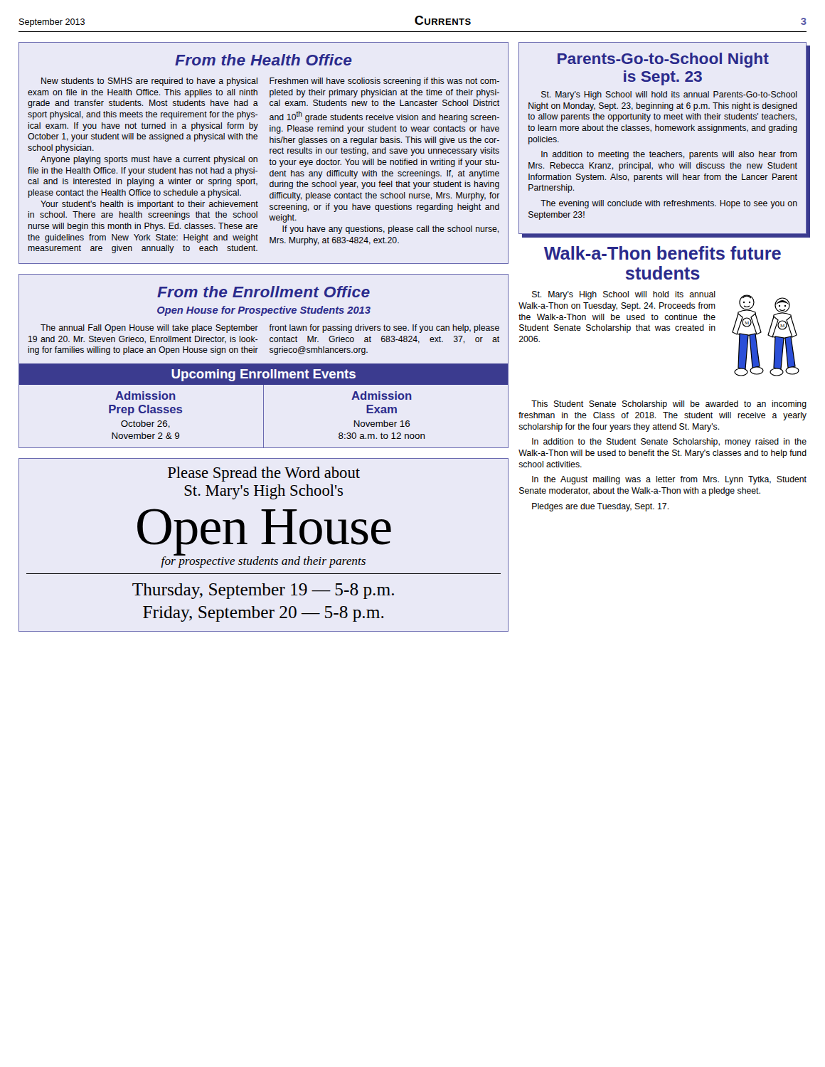September 2013
Currents
3
From the Health Office
New students to SMHS are required to have a physical exam on file in the Health Office. This applies to all ninth grade and transfer students. Most students have had a sport physical, and this meets the requirement for the physical exam. If you have not turned in a physical form by October 1, your student will be assigned a physical with the school physician.
Anyone playing sports must have a current physical on file in the Health Office. If your student has not had a physical and is interested in playing a winter or spring sport, please contact the Health Office to schedule a physical.
Your student's health is important to their achievement in school. There are health screenings that the school nurse will begin this month in Phys. Ed. classes. These are the guidelines from New York State: Height and weight measurement are given annually to each student. Freshmen will have scoliosis screening if this was not completed by their primary physician at the time of their physical exam. Students new to the Lancaster School District and 10th grade students receive vision and hearing screening. Please remind your student to wear contacts or have his/her glasses on a regular basis. This will give us the correct results in our testing, and save you unnecessary visits to your eye doctor. You will be notified in writing if your student has any difficulty with the screenings. If, at anytime during the school year, you feel that your student is having difficulty, please contact the school nurse, Mrs. Murphy, for screening, or if you have questions regarding height and weight.
If you have any questions, please call the school nurse, Mrs. Murphy, at 683-4824, ext.20.
From the Enrollment Office
Open House for Prospective Students 2013
The annual Fall Open House will take place September 19 and 20. Mr. Steven Grieco, Enrollment Director, is looking for families willing to place an Open House sign on their front lawn for passing drivers to see. If you can help, please contact Mr. Grieco at 683-4824, ext. 37, or at sgrieco@smhlancers.org.
Upcoming Enrollment Events
Admission
Prep Classes
October 26,
November 2 & 9
Admission
Exam
November 16
8:30 a.m. to 12 noon
Please Spread the Word about
St. Mary's High School's
Open House
for prospective students and their parents
Thursday, September 19 — 5-8 p.m.
Friday, September 20 — 5-8 p.m.
Parents-Go-to-School Night
is Sept. 23
St. Mary's High School will hold its annual Parents-Go-to-School Night on Monday, Sept. 23, beginning at 6 p.m. This night is designed to allow parents the opportunity to meet with their students' teachers, to learn more about the classes, homework assignments, and grading policies.
In addition to meeting the teachers, parents will also hear from Mrs. Rebecca Kranz, principal, who will discuss the new Student Information System. Also, parents will hear from the Lancer Parent Partnership.
The evening will conclude with refreshments. Hope to see you on September 23!
Walk-a-Thon benefits future students
M M
St. Mary's High School will hold its annual Walk-a-Thon on Tuesday, Sept. 24. Proceeds from the Walk-a-Thon will be used to continue the Student Senate Scholarship that was created in 2006.
This Student Senate Scholarship will be awarded to an incoming freshman in the Class of 2018. The student will receive a yearly scholarship for the four years they attend St. Mary's.
In addition to the Student Senate Scholarship, money raised in the Walk-a-Thon will be used to benefit the St. Mary's classes and to help fund school activities.
In the August mailing was a letter from Mrs. Lynn Tytka, Student Senate moderator, about the Walk-a-Thon with a pledge sheet.
Pledges are due Tuesday, Sept. 17.